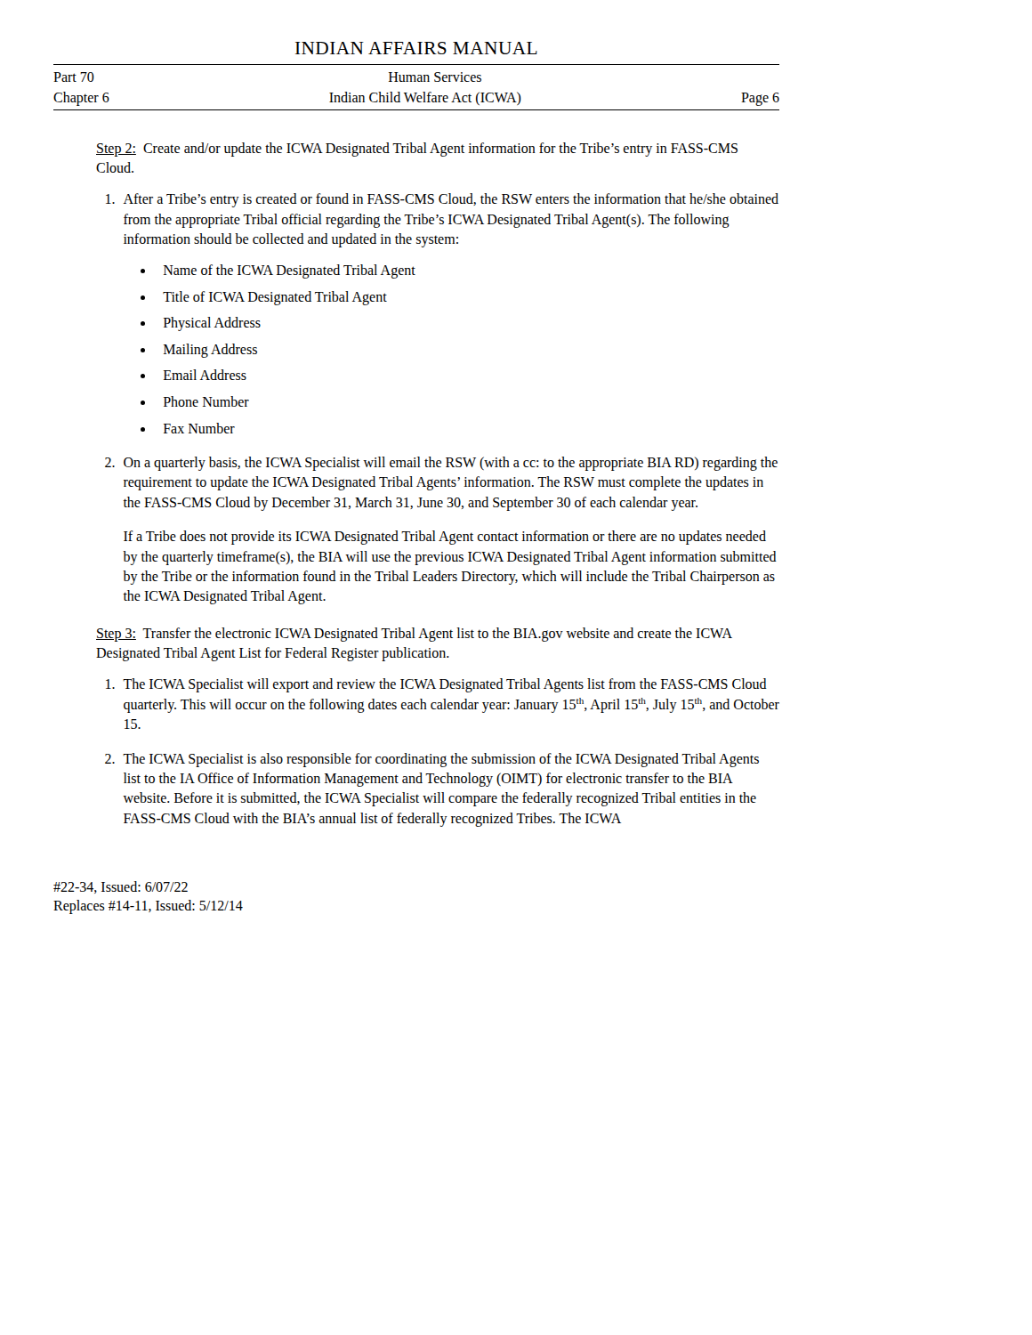INDIAN AFFAIRS MANUAL
Part 70 Human Services
Chapter 6 Indian Child Welfare Act (ICWA) Page 6
Step 2: Create and/or update the ICWA Designated Tribal Agent information for the Tribe’s entry in FASS-CMS Cloud.
After a Tribe’s entry is created or found in FASS-CMS Cloud, the RSW enters the information that he/she obtained from the appropriate Tribal official regarding the Tribe’s ICWA Designated Tribal Agent(s). The following information should be collected and updated in the system:
Name of the ICWA Designated Tribal Agent
Title of ICWA Designated Tribal Agent
Physical Address
Mailing Address
Email Address
Phone Number
Fax Number
On a quarterly basis, the ICWA Specialist will email the RSW (with a cc: to the appropriate BIA RD) regarding the requirement to update the ICWA Designated Tribal Agents’ information. The RSW must complete the updates in the FASS-CMS Cloud by December 31, March 31, June 30, and September 30 of each calendar year.
If a Tribe does not provide its ICWA Designated Tribal Agent contact information or there are no updates needed by the quarterly timeframe(s), the BIA will use the previous ICWA Designated Tribal Agent information submitted by the Tribe or the information found in the Tribal Leaders Directory, which will include the Tribal Chairperson as the ICWA Designated Tribal Agent.
Step 3: Transfer the electronic ICWA Designated Tribal Agent list to the BIA.gov website and create the ICWA Designated Tribal Agent List for Federal Register publication.
The ICWA Specialist will export and review the ICWA Designated Tribal Agents list from the FASS-CMS Cloud quarterly. This will occur on the following dates each calendar year: January 15th, April 15th, July 15th, and October 15.
The ICWA Specialist is also responsible for coordinating the submission of the ICWA Designated Tribal Agents list to the IA Office of Information Management and Technology (OIMT) for electronic transfer to the BIA website. Before it is submitted, the ICWA Specialist will compare the federally recognized Tribal entities in the FASS-CMS Cloud with the BIA’s annual list of federally recognized Tribes. The ICWA
#22-34, Issued: 6/07/22
Replaces #14-11, Issued: 5/12/14